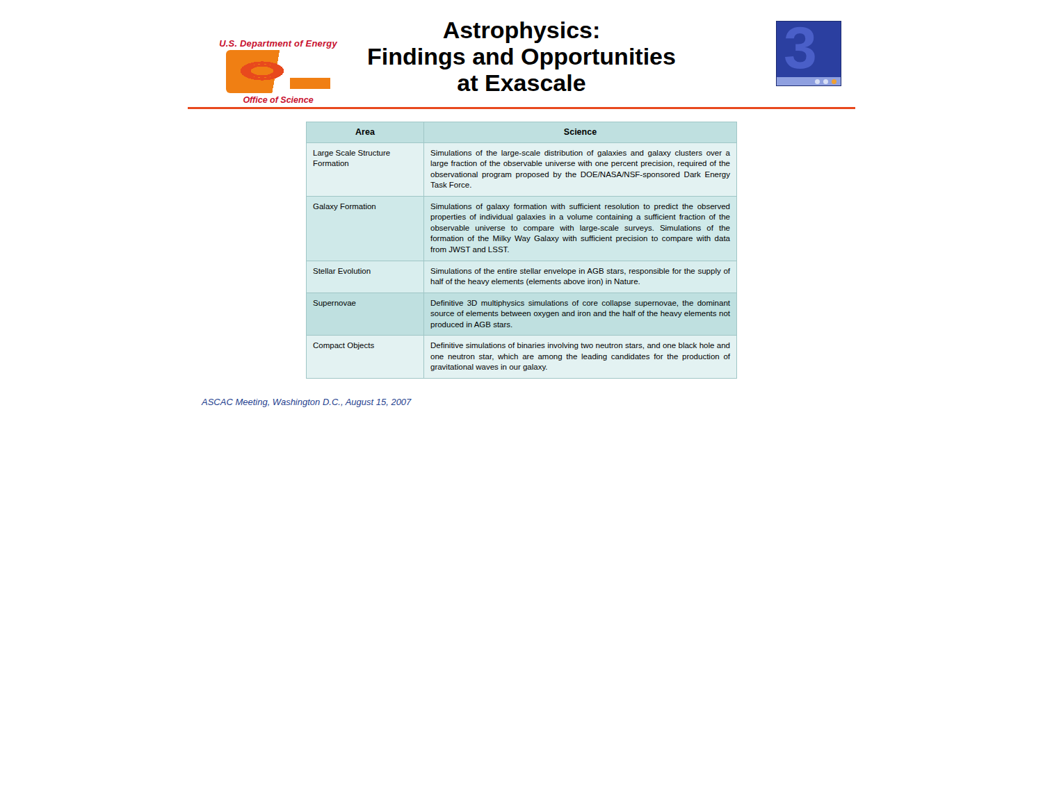U.S. Department of Energy
Office of Science
Astrophysics:
Findings and Opportunities
at Exascale
3
| Area | Science |
| --- | --- |
| Large Scale Structure Formation | Simulations of the large-scale distribution of galaxies and galaxy clusters over a large fraction of the observable universe with one percent precision, required of the observational program proposed by the DOE/NASA/NSF-sponsored Dark Energy Task Force. |
| Galaxy Formation | Simulations of galaxy formation with sufficient resolution to predict the observed properties of individual galaxies in a volume containing a sufficient fraction of the observable universe to compare with large-scale surveys. Simulations of the formation of the Milky Way Galaxy with sufficient precision to compare with data from JWST and LSST. |
| Stellar Evolution | Simulations of the entire stellar envelope in AGB stars, responsible for the supply of half of the heavy elements (elements above iron) in Nature. |
| Supernovae | Definitive 3D multiphysics simulations of core collapse supernovae, the dominant source of elements between oxygen and iron and the half of the heavy elements not produced in AGB stars. |
| Compact Objects | Definitive simulations of binaries involving two neutron stars, and one black hole and one neutron star, which are among the leading candidates for the production of gravitational waves in our galaxy. |
ASCAC Meeting, Washington D.C., August 15, 2007